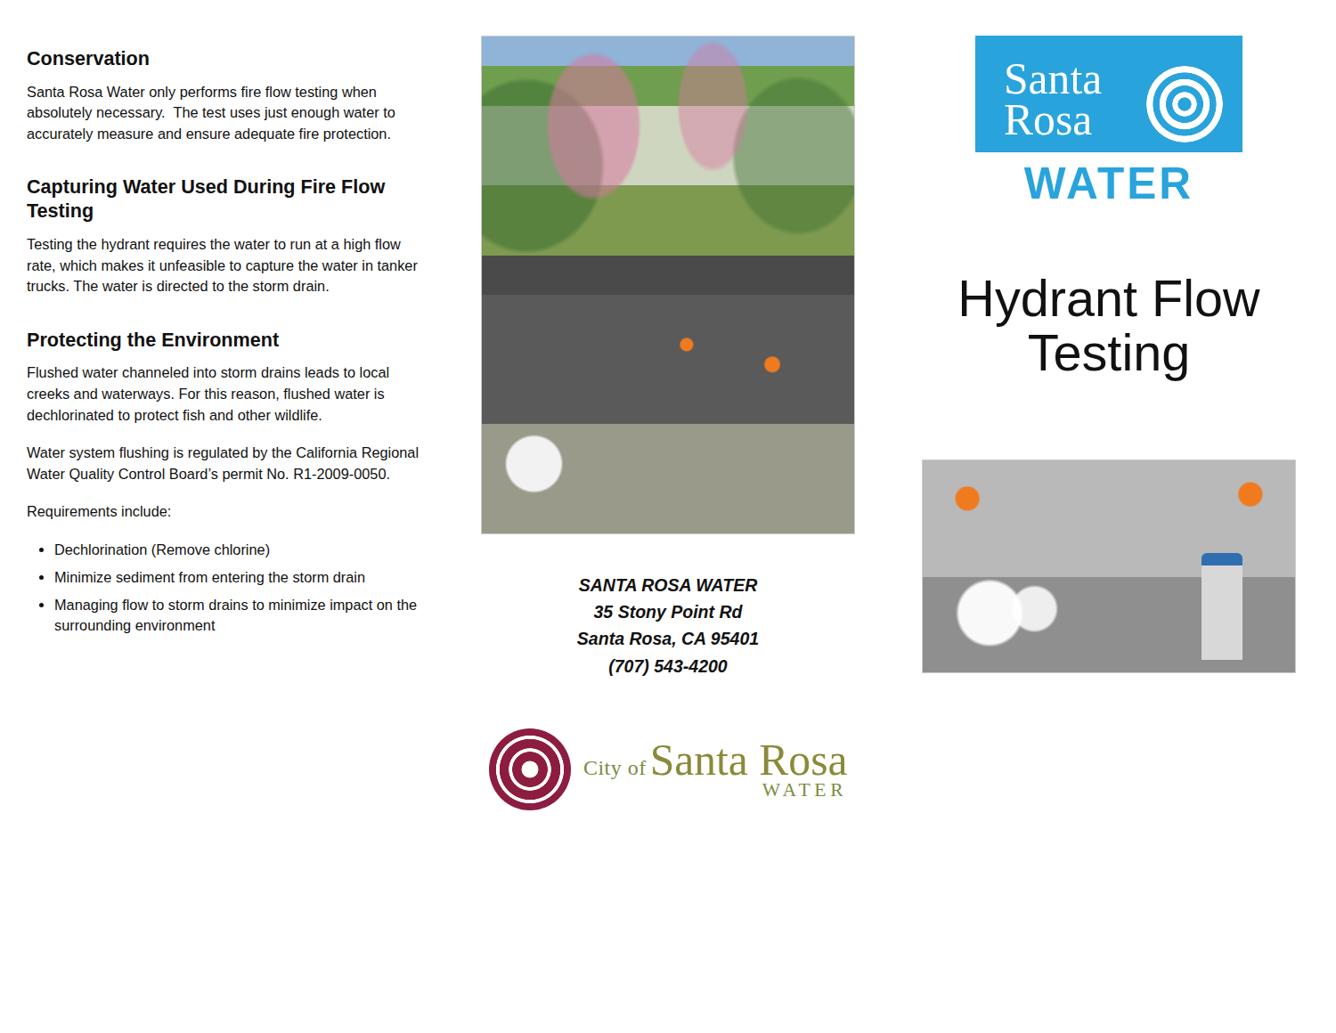Conservation
Santa Rosa Water only performs fire flow testing when absolutely necessary. The test uses just enough water to accurately measure and ensure adequate fire protection.
Capturing Water Used During Fire Flow Testing
Testing the hydrant requires the water to run at a high flow rate, which makes it unfeasible to capture the water in tanker trucks. The water is directed to the storm drain.
Protecting the Environment
Flushed water channeled into storm drains leads to local creeks and waterways. For this reason, flushed water is dechlorinated to protect fish and other wildlife.
Water system flushing is regulated by the California Regional Water Quality Control Board’s permit No. R1-2009-0050.
Requirements include:
Dechlorination (Remove chlorine)
Minimize sediment from entering the storm drain
Managing flow to storm drains to minimize impact on the surrounding environment
SANTA ROSA WATER
35 Stony Point Rd
Santa Rosa, CA 95401
(707) 543-4200
City of Santa Rosa WATER
Santa
Rosa
WATER
Hydrant Flow Testing